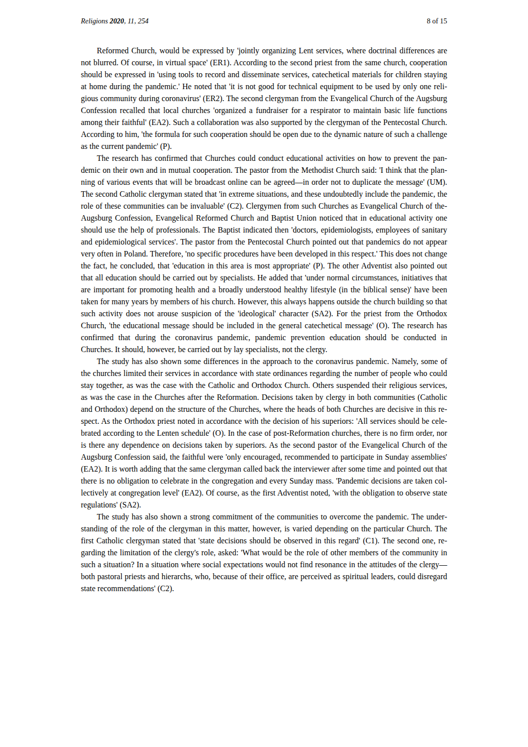Religions 2020, 11, 254 8 of 15
Reformed Church, would be expressed by 'jointly organizing Lent services, where doctrinal differences are not blurred. Of course, in virtual space' (ER1). According to the second priest from the same church, cooperation should be expressed in 'using tools to record and disseminate services, catechetical materials for children staying at home during the pandemic.' He noted that 'it is not good for technical equipment to be used by only one religious community during coronavirus' (ER2). The second clergyman from the Evangelical Church of the Augsburg Confession recalled that local churches 'organized a fundraiser for a respirator to maintain basic life functions among their faithful' (EA2). Such a collaboration was also supported by the clergyman of the Pentecostal Church. According to him, 'the formula for such cooperation should be open due to the dynamic nature of such a challenge as the current pandemic' (P).
The research has confirmed that Churches could conduct educational activities on how to prevent the pandemic on their own and in mutual cooperation. The pastor from the Methodist Church said: 'I think that the planning of various events that will be broadcast online can be agreed—in order not to duplicate the message' (UM). The second Catholic clergyman stated that 'in extreme situations, and these undoubtedly include the pandemic, the role of these communities can be invaluable' (C2). Clergymen from such Churches as Evangelical Church of the-Augsburg Confession, Evangelical Reformed Church and Baptist Union noticed that in educational activity one should use the help of professionals. The Baptist indicated then 'doctors, epidemiologists, employees of sanitary and epidemiological services'. The pastor from the Pentecostal Church pointed out that pandemics do not appear very often in Poland. Therefore, 'no specific procedures have been developed in this respect.' This does not change the fact, he concluded, that 'education in this area is most appropriate' (P). The other Adventist also pointed out that all education should be carried out by specialists. He added that 'under normal circumstances, initiatives that are important for promoting health and a broadly understood healthy lifestyle (in the biblical sense)' have been taken for many years by members of his church. However, this always happens outside the church building so that such activity does not arouse suspicion of the 'ideological' character (SA2). For the priest from the Orthodox Church, 'the educational message should be included in the general catechetical message' (O). The research has confirmed that during the coronavirus pandemic, pandemic prevention education should be conducted in Churches. It should, however, be carried out by lay specialists, not the clergy.
The study has also shown some differences in the approach to the coronavirus pandemic. Namely, some of the churches limited their services in accordance with state ordinances regarding the number of people who could stay together, as was the case with the Catholic and Orthodox Church. Others suspended their religious services, as was the case in the Churches after the Reformation. Decisions taken by clergy in both communities (Catholic and Orthodox) depend on the structure of the Churches, where the heads of both Churches are decisive in this respect. As the Orthodox priest noted in accordance with the decision of his superiors: 'All services should be celebrated according to the Lenten schedule' (O). In the case of post-Reformation churches, there is no firm order, nor is there any dependence on decisions taken by superiors. As the second pastor of the Evangelical Church of the Augsburg Confession said, the faithful were 'only encouraged, recommended to participate in Sunday assemblies' (EA2). It is worth adding that the same clergyman called back the interviewer after some time and pointed out that there is no obligation to celebrate in the congregation and every Sunday mass. 'Pandemic decisions are taken collectively at congregation level' (EA2). Of course, as the first Adventist noted, 'with the obligation to observe state regulations' (SA2).
The study has also shown a strong commitment of the communities to overcome the pandemic. The understanding of the role of the clergyman in this matter, however, is varied depending on the particular Church. The first Catholic clergyman stated that 'state decisions should be observed in this regard' (C1). The second one, regarding the limitation of the clergy's role, asked: 'What would be the role of other members of the community in such a situation? In a situation where social expectations would not find resonance in the attitudes of the clergy—both pastoral priests and hierarchs, who, because of their office, are perceived as spiritual leaders, could disregard state recommendations' (C2).